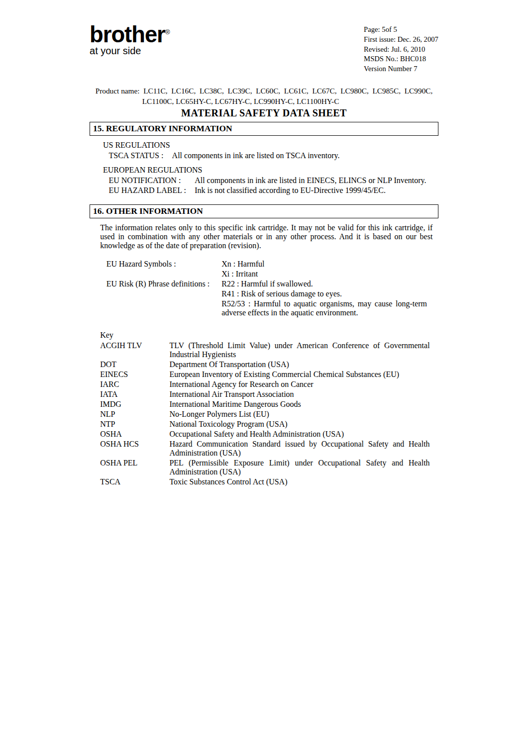brother®
at your side
Page: 5of 5
First issue: Dec. 26, 2007
Revised: Jul. 6, 2010
MSDS No.: BHC018
Version Number 7
Product name: LC11C, LC16C, LC38C, LC39C, LC60C, LC61C, LC67C, LC980C, LC985C, LC990C, LC1100C, LC65HY-C, LC67HY-C, LC990HY-C, LC1100HY-C
MATERIAL SAFETY DATA SHEET
15. REGULATORY INFORMATION
US REGULATIONS
| TSCA STATUS : | All components in ink are listed on TSCA inventory. |
EUROPEAN REGULATIONS
| EU NOTIFICATION : | All components in ink are listed in EINECS, ELINCS or NLP Inventory. |
| EU HAZARD LABEL : | Ink is not classified according to EU-Directive 1999/45/EC. |
16. OTHER INFORMATION
The information relates only to this specific ink cartridge. It may not be valid for this ink cartridge, if used in combination with any other materials or in any other process. And it is based on our best knowledge as of the date of preparation (revision).
| EU Hazard Symbols : | Xn : Harmful |
| | Xi : Irritant |
| EU Risk (R) Phrase definitions : | R22 : Harmful if swallowed. |
| | R41 : Risk of serious damage to eyes. |
| | R52/53 : Harmful to aquatic organisms, may cause long-term adverse effects in the aquatic environment. |
Key
| ACGIH TLV | TLV (Threshold Limit Value) under American Conference of Governmental Industrial Hygienists |
| DOT | Department Of Transportation (USA) |
| EINECS | European Inventory of Existing Commercial Chemical Substances (EU) |
| IARC | International Agency for Research on Cancer |
| IATA | International Air Transport Association |
| IMDG | International Maritime Dangerous Goods |
| NLP | No-Longer Polymers List (EU) |
| NTP | National Toxicology Program (USA) |
| OSHA | Occupational Safety and Health Administration (USA) |
| OSHA HCS | Hazard Communication Standard issued by Occupational Safety and Health Administration (USA) |
| OSHA PEL | PEL (Permissible Exposure Limit) under Occupational Safety and Health Administration (USA) |
| TSCA | Toxic Substances Control Act (USA) |